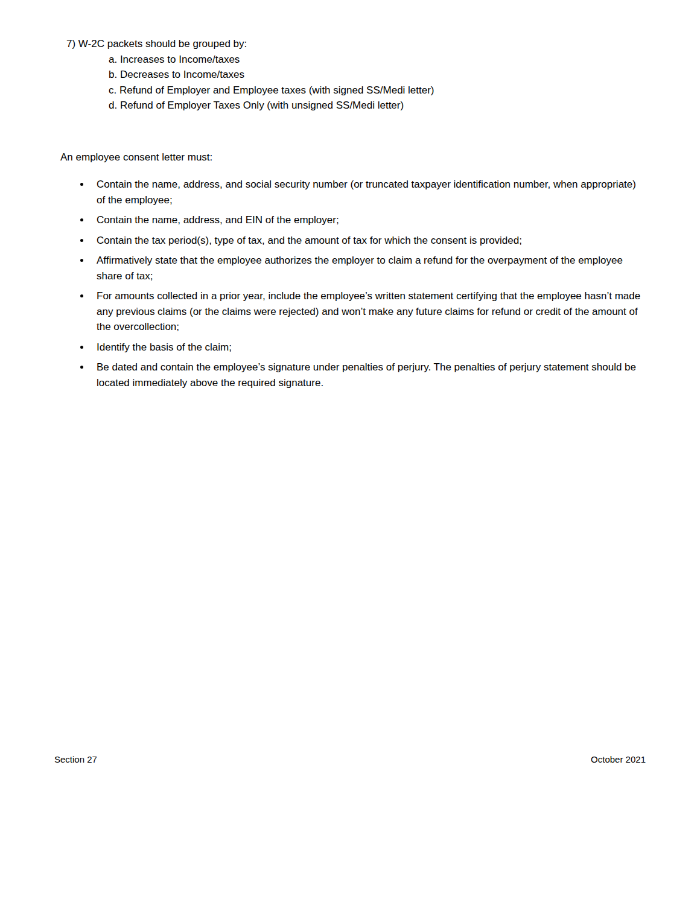7) W-2C packets should be grouped by:
a. Increases to Income/taxes
b. Decreases to Income/taxes
c. Refund of Employer and Employee taxes (with signed SS/Medi letter)
d. Refund of Employer Taxes Only (with unsigned SS/Medi letter)
An employee consent letter must:
Contain the name, address, and social security number (or truncated taxpayer identification number, when appropriate) of the employee;
Contain the name, address, and EIN of the employer;
Contain the tax period(s), type of tax, and the amount of tax for which the consent is provided;
Affirmatively state that the employee authorizes the employer to claim a refund for the overpayment of the employee share of tax;
For amounts collected in a prior year, include the employee’s written statement certifying that the employee hasn’t made any previous claims (or the claims were rejected) and won’t make any future claims for refund or credit of the amount of the overcollection;
Identify the basis of the claim;
Be dated and contain the employee’s signature under penalties of perjury. The penalties of perjury statement should be located immediately above the required signature.
Section 27 October 2021